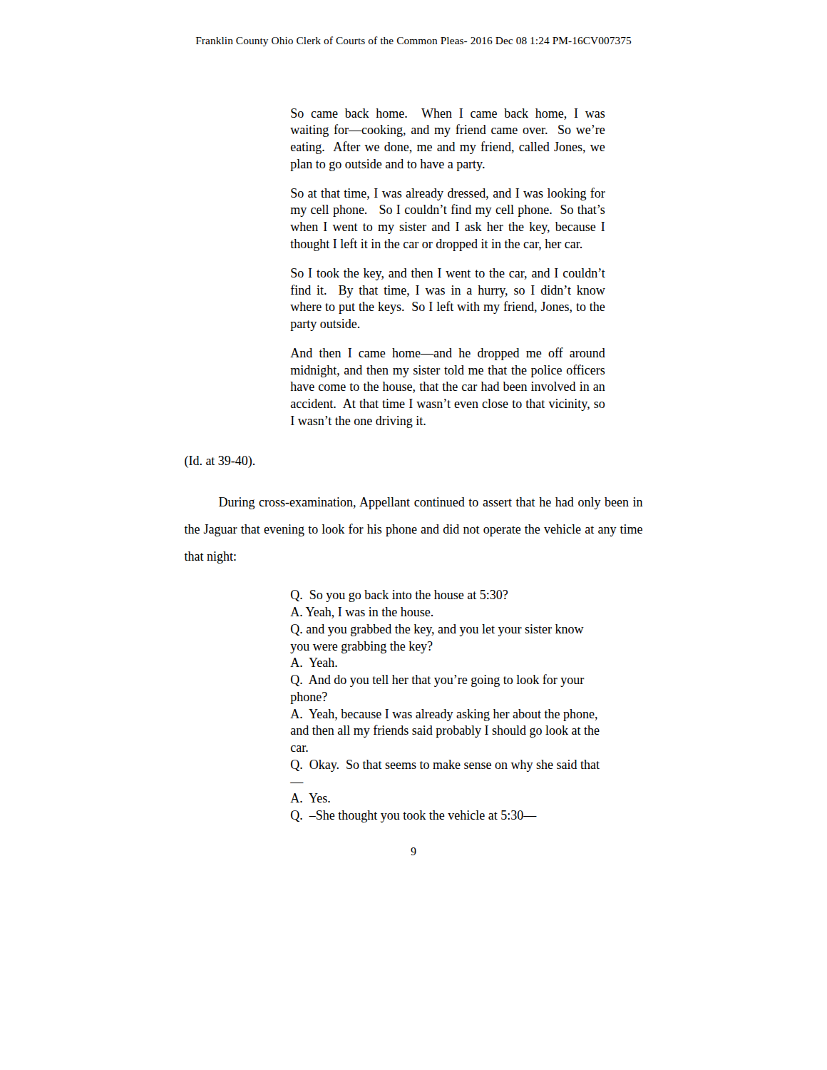Franklin County Ohio Clerk of Courts of the Common Pleas- 2016 Dec 08 1:24 PM-16CV007375
So came back home. When I came back home, I was waiting for—cooking, and my friend came over. So we’re eating. After we done, me and my friend, called Jones, we plan to go outside and to have a party.
So at that time, I was already dressed, and I was looking for my cell phone. So I couldn’t find my cell phone. So that’s when I went to my sister and I ask her the key, because I thought I left it in the car or dropped it in the car, her car.
So I took the key, and then I went to the car, and I couldn’t find it. By that time, I was in a hurry, so I didn’t know where to put the keys. So I left with my friend, Jones, to the party outside.
And then I came home—and he dropped me off around midnight, and then my sister told me that the police officers have come to the house, that the car had been involved in an accident. At that time I wasn’t even close to that vicinity, so I wasn’t the one driving it.
(Id. at 39-40).
During cross-examination, Appellant continued to assert that he had only been in the Jaguar that evening to look for his phone and did not operate the vehicle at any time that night:
Q. So you go back into the house at 5:30?
A. Yeah, I was in the house.
Q. and you grabbed the key, and you let your sister know you were grabbing the key?
A. Yeah.
Q. And do you tell her that you’re going to look for your phone?
A. Yeah, because I was already asking her about the phone, and then all my friends said probably I should go look at the car.
Q. Okay. So that seems to make sense on why she said that—
A. Yes.
Q. –She thought you took the vehicle at 5:30—
9